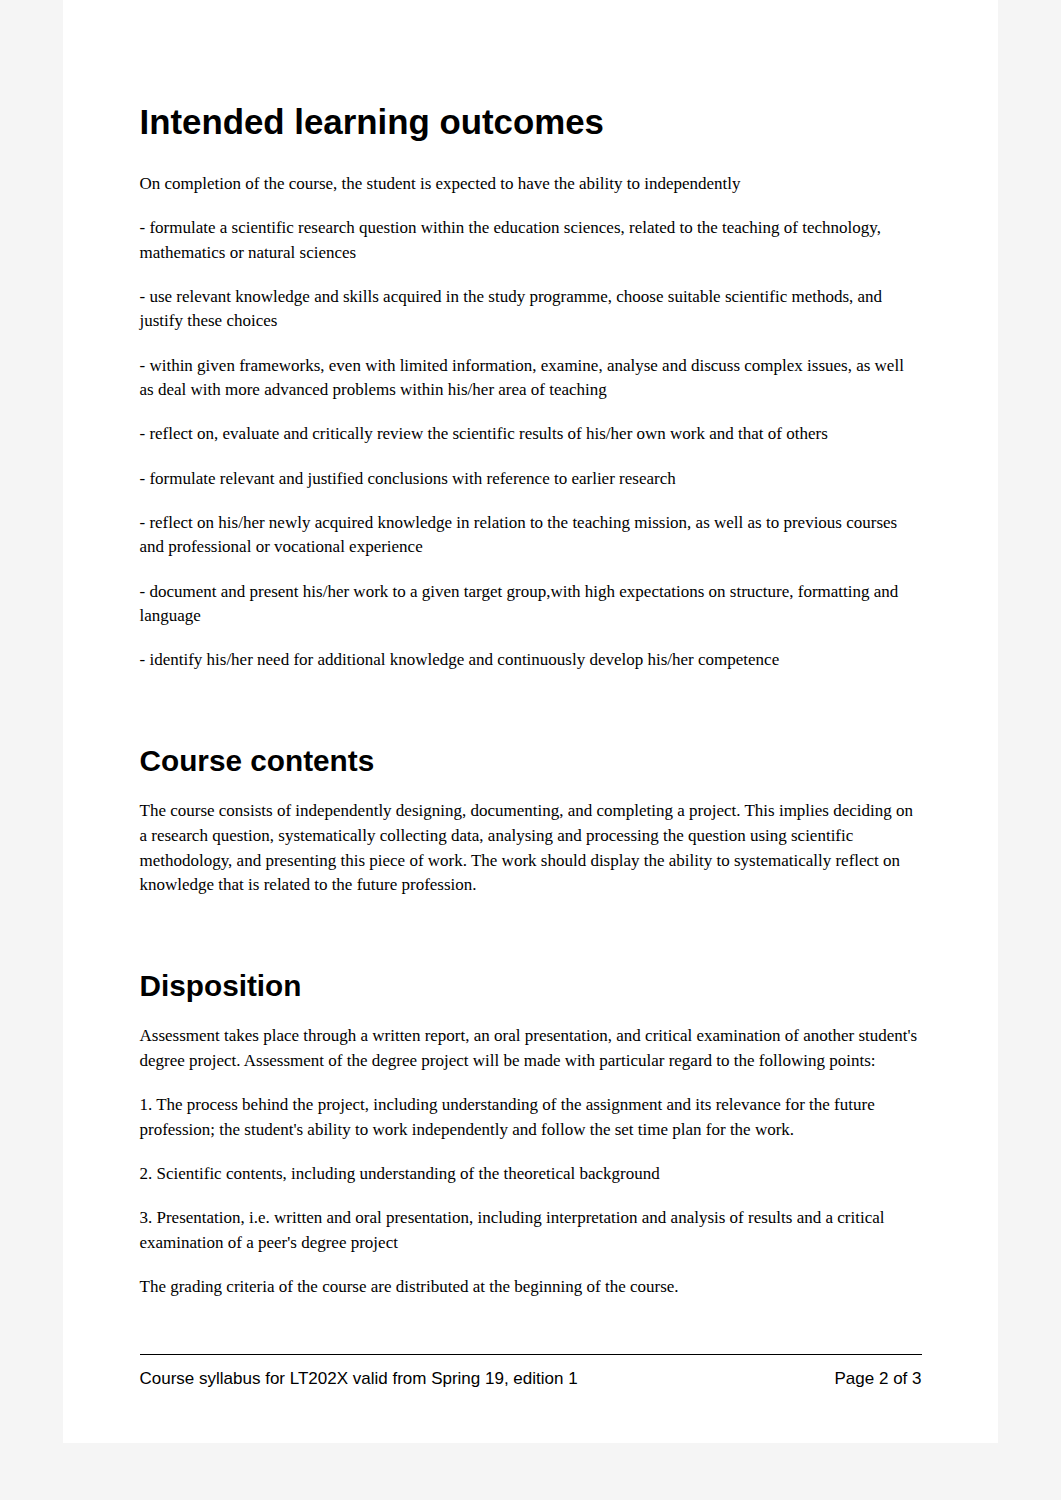Intended learning outcomes
On completion of the course, the student is expected to have the ability to independently
- formulate a scientific research question within the education sciences, related to the teaching of technology, mathematics or natural sciences
- use relevant knowledge and skills acquired in the study programme, choose suitable scientific methods, and justify these choices
- within given frameworks, even with limited information, examine, analyse and discuss complex issues, as well as deal with more advanced problems within his/her area of teaching
- reflect on, evaluate and critically review the scientific results of his/her own work and that of others
- formulate relevant and justified conclusions with reference to earlier research
- reflect on his/her newly acquired knowledge in relation to the teaching mission, as well as to previous courses and professional or vocational experience
- document and present his/her work to a given target group,with high expectations on structure, formatting and language
- identify his/her need for additional knowledge and continuously develop his/her competence
Course contents
The course consists of independently designing, documenting, and completing a project. This implies deciding on a research question, systematically collecting data, analysing and processing the question using scientific methodology, and presenting this piece of work. The work should display the ability to systematically reflect on knowledge that is related to the future profession.
Disposition
Assessment takes place through a written report, an oral presentation, and critical examination of another student's degree project. Assessment of the degree project will be made with particular regard to the following points:
1. The process behind the project, including understanding of the assignment and its relevance for the future profession; the student's ability to work independently and follow the set time plan for the work.
2. Scientific contents, including understanding of the theoretical background
3. Presentation, i.e. written and oral presentation, including interpretation and analysis of results and a critical examination of a peer's degree project
The grading criteria of the course are distributed at the beginning of the course.
Course syllabus for LT202X valid from Spring 19, edition 1 Page 2 of 3